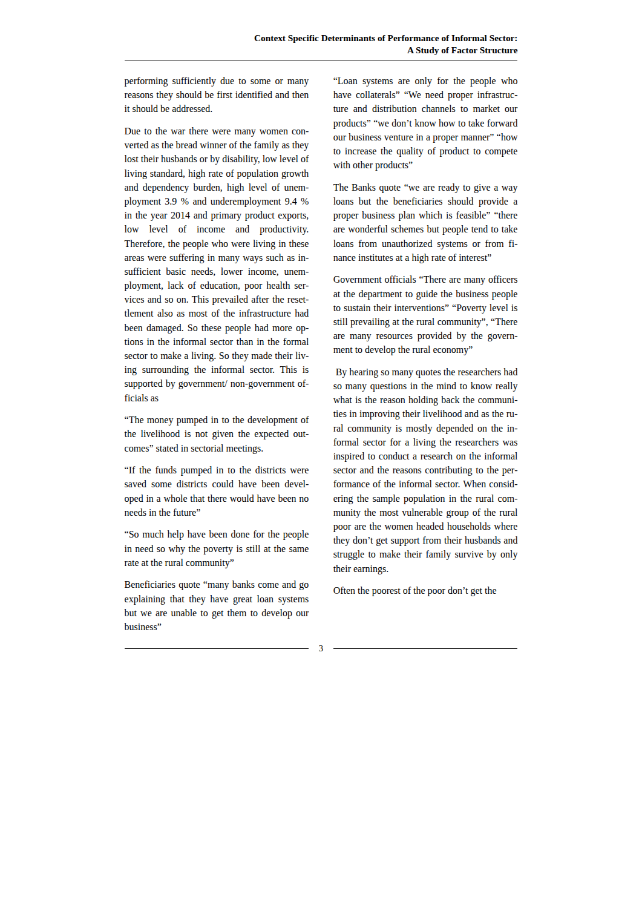Context Specific Determinants of Performance of Informal Sector: A Study of Factor Structure
performing sufficiently due to some or many reasons they should be first identified and then it should be addressed.
Due to the war there were many women converted as the bread winner of the family as they lost their husbands or by disability, low level of living standard, high rate of population growth and dependency burden, high level of unemployment 3.9 % and underemployment 9.4 % in the year 2014 and primary product exports, low level of income and productivity. Therefore, the people who were living in these areas were suffering in many ways such as insufficient basic needs, lower income, unemployment, lack of education, poor health services and so on. This prevailed after the resettlement also as most of the infrastructure had been damaged. So these people had more options in the informal sector than in the formal sector to make a living. So they made their living surrounding the informal sector. This is supported by government/ non-government officials as
“The money pumped in to the development of the livelihood is not given the expected outcomes” stated in sectorial meetings.
“If the funds pumped in to the districts were saved some districts could have been developed in a whole that there would have been no needs in the future”
“So much help have been done for the people in need so why the poverty is still at the same rate at the rural community”
Beneficiaries quote “many banks come and go explaining that they have great loan systems but we are unable to get them to develop our business”
“Loan systems are only for the people who have collaterals” “We need proper infrastructure and distribution channels to market our products” “we don’t know how to take forward our business venture in a proper manner” “how to increase the quality of product to compete with other products”
The Banks quote “we are ready to give a way loans but the beneficiaries should provide a proper business plan which is feasible” “there are wonderful schemes but people tend to take loans from unauthorized systems or from finance institutes at a high rate of interest”
Government officials “There are many officers at the department to guide the business people to sustain their interventions” “Poverty level is still prevailing at the rural community”, “There are many resources provided by the government to develop the rural economy”
By hearing so many quotes the researchers had so many questions in the mind to know really what is the reason holding back the communities in improving their livelihood and as the rural community is mostly depended on the informal sector for a living the researchers was inspired to conduct a research on the informal sector and the reasons contributing to the performance of the informal sector. When considering the sample population in the rural community the most vulnerable group of the rural poor are the women headed households where they don’t get support from their husbands and struggle to make their family survive by only their earnings.
Often the poorest of the poor don’t get the
3